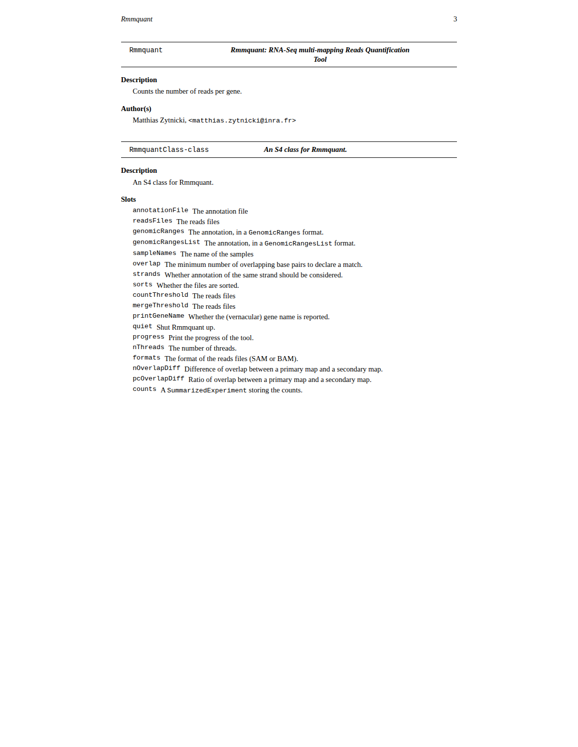Rmmquant 3
Rmmquant Rmmquant: RNA-Seq multi-mapping Reads Quantification Tool
Description
Counts the number of reads per gene.
Author(s)
Matthias Zytnicki, <matthias.zytnicki@inra.fr>
RmmquantClass-class An S4 class for Rmmquant.
Description
An S4 class for Rmmquant.
Slots
annotationFile
The annotation file
readsFiles
The reads files
genomicRanges
The annotation, in a GenomicRanges format.
genomicRangesList
The annotation, in a GenomicRangesList format.
sampleNames
The name of the samples
overlap
The minimum number of overlapping base pairs to declare a match.
strands
Whether annotation of the same strand should be considered.
sorts
Whether the files are sorted.
countThreshold
The reads files
mergeThreshold
The reads files
printGeneName
Whether the (vernacular) gene name is reported.
quiet
Shut Rmmquant up.
progress
Print the progress of the tool.
nThreads
The number of threads.
formats
The format of the reads files (SAM or BAM).
nOverlapDiff
Difference of overlap between a primary map and a secondary map.
pcOverlapDiff
Ratio of overlap between a primary map and a secondary map.
counts
A SummarizedExperiment storing the counts.